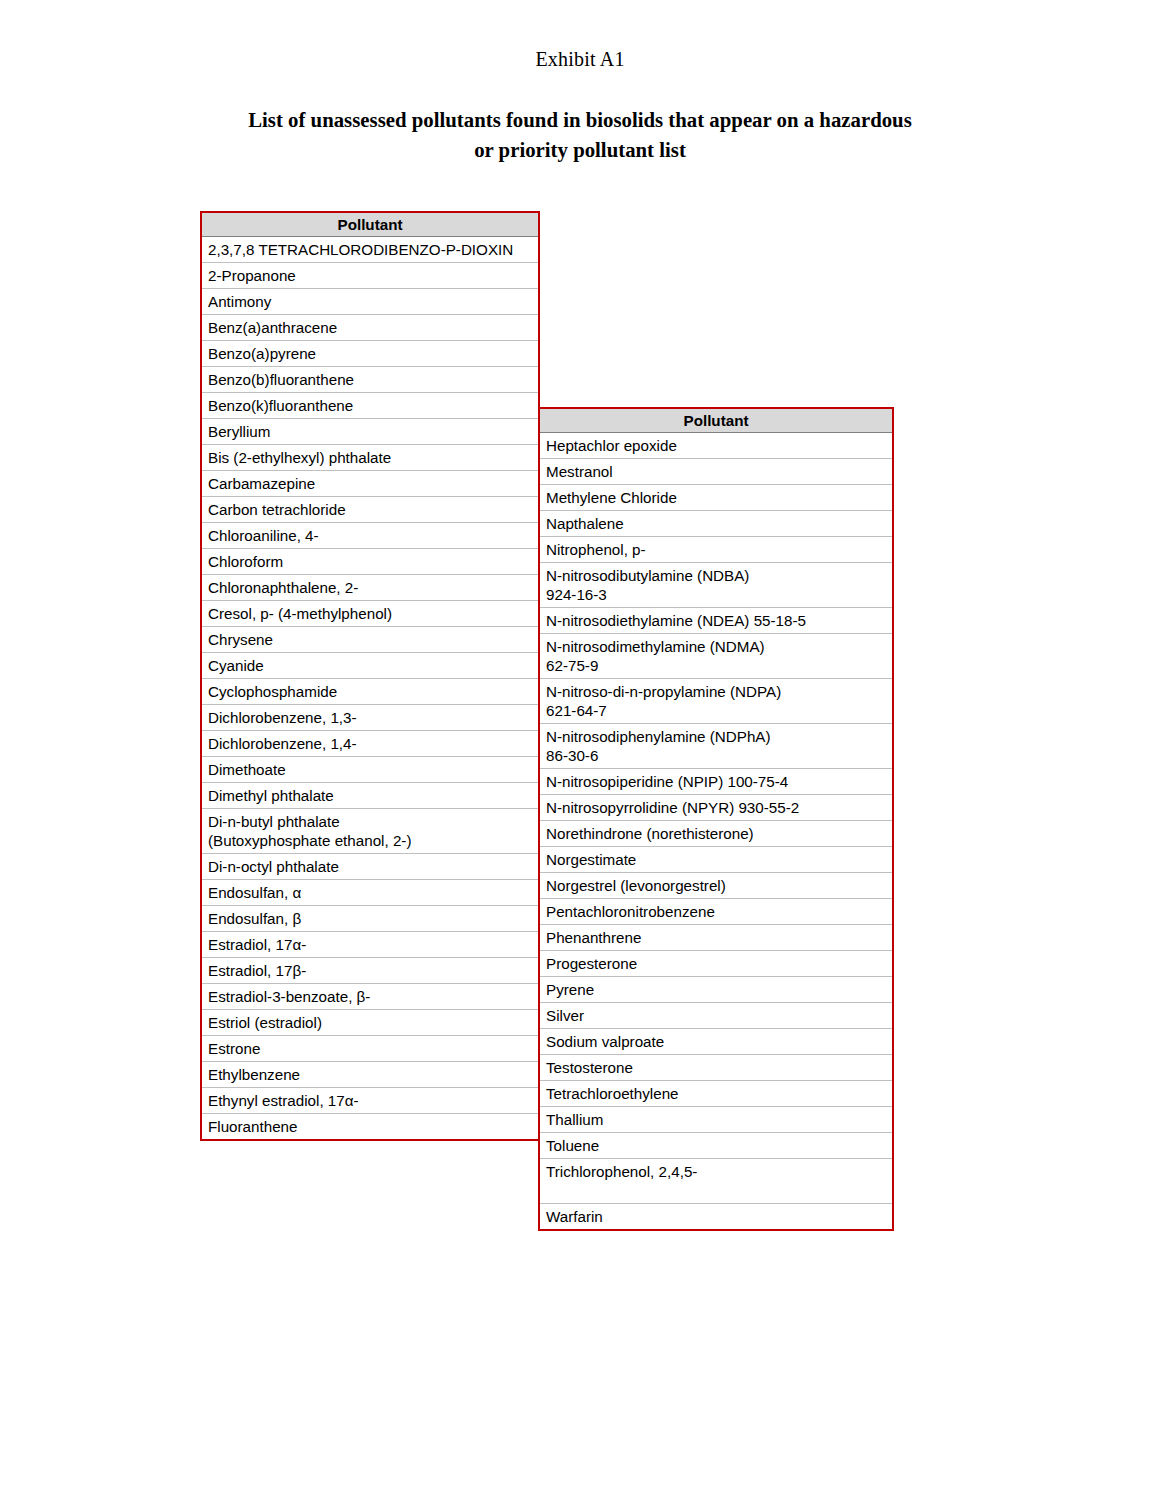Exhibit A1
List of unassessed pollutants found in biosolids that appear on a hazardous
or priority pollutant list
| Pollutant |
| --- |
| 2,3,7,8 TETRACHLORODIBENZO-P-DIOXIN |
| 2-Propanone |
| Antimony |
| Benz(a)anthracene |
| Benzo(a)pyrene |
| Benzo(b)fluoranthene |
| Benzo(k)fluoranthene |
| Beryllium |
| Bis (2-ethylhexyl) phthalate |
| Carbamazepine |
| Carbon tetrachloride |
| Chloroaniline, 4- |
| Chloroform |
| Chloronaphthalene, 2- |
| Cresol, p- (4-methylphenol) |
| Chrysene |
| Cyanide |
| Cyclophosphamide |
| Dichlorobenzene, 1,3- |
| Dichlorobenzene, 1,4- |
| Dimethoate |
| Dimethyl phthalate |
| Di-n-butyl phthalate (Butoxyphosphate ethanol, 2-) |
| Di-n-octyl phthalate |
| Endosulfan, α |
| Endosulfan, β |
| Estradiol, 17α- |
| Estradiol, 17β- |
| Estradiol-3-benzoate, β- |
| Estriol (estradiol) |
| Estrone |
| Ethylbenzene |
| Ethynyl estradiol, 17α- |
| Fluoranthene |
| Pollutant |
| --- |
| Heptachlor epoxide |
| Mestranol |
| Methylene Chloride |
| Napthalene |
| Nitrophenol, p- |
| N-nitrosodibutylamine (NDBA) 924-16-3 |
| N-nitrosodiethylamine (NDEA) 55-18-5 |
| N-nitrosodimethylamine (NDMA) 62-75-9 |
| N-nitroso-di-n-propylamine (NDPA) 621-64-7 |
| N-nitrosodiphenylamine (NDPhA) 86-30-6 |
| N-nitrosopiperidine (NPIP) 100-75-4 |
| N-nitrosopyrrolidine (NPYR) 930-55-2 |
| Norethindrone (norethisterone) |
| Norgestimate |
| Norgestrel (levonorgestrel) |
| Pentachloronitrobenzene |
| Phenanthrene |
| Progesterone |
| Pyrene |
| Silver |
| Sodium valproate |
| Testosterone |
| Tetrachloroethylene |
| Thallium |
| Toluene |
| Trichlorophenol, 2,4,5- |
| Warfarin |